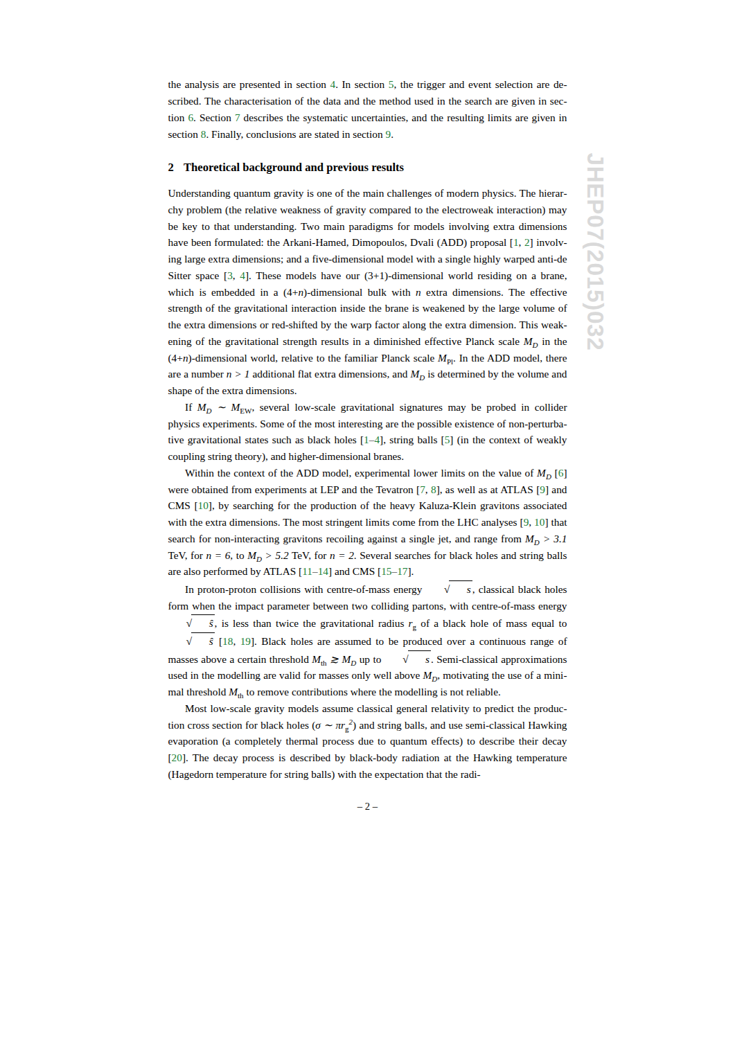JHEP07(2015)032
the analysis are presented in section 4. In section 5, the trigger and event selection are described. The characterisation of the data and the method used in the search are given in section 6. Section 7 describes the systematic uncertainties, and the resulting limits are given in section 8. Finally, conclusions are stated in section 9.
2 Theoretical background and previous results
Understanding quantum gravity is one of the main challenges of modern physics. The hierarchy problem (the relative weakness of gravity compared to the electroweak interaction) may be key to that understanding. Two main paradigms for models involving extra dimensions have been formulated: the Arkani-Hamed, Dimopoulos, Dvali (ADD) proposal [1, 2] involving large extra dimensions; and a five-dimensional model with a single highly warped anti-de Sitter space [3, 4]. These models have our (3+1)-dimensional world residing on a brane, which is embedded in a (4+n)-dimensional bulk with n extra dimensions. The effective strength of the gravitational interaction inside the brane is weakened by the large volume of the extra dimensions or red-shifted by the warp factor along the extra dimension. This weakening of the gravitational strength results in a diminished effective Planck scale MD in the (4+n)-dimensional world, relative to the familiar Planck scale MPl. In the ADD model, there are a number n > 1 additional flat extra dimensions, and MD is determined by the volume and shape of the extra dimensions.
If MD ∼ MEW, several low-scale gravitational signatures may be probed in collider physics experiments. Some of the most interesting are the possible existence of non-perturbative gravitational states such as black holes [1–4], string balls [5] (in the context of weakly coupling string theory), and higher-dimensional branes.
Within the context of the ADD model, experimental lower limits on the value of MD [6] were obtained from experiments at LEP and the Tevatron [7, 8], as well as at ATLAS [9] and CMS [10], by searching for the production of the heavy Kaluza-Klein gravitons associated with the extra dimensions. The most stringent limits come from the LHC analyses [9, 10] that search for non-interacting gravitons recoiling against a single jet, and range from MD > 3.1 TeV, for n = 6, to MD > 5.2 TeV, for n = 2. Several searches for black holes and string balls are also performed by ATLAS [11–14] and CMS [15–17].
In proton-proton collisions with centre-of-mass energy √s, classical black holes form when the impact parameter between two colliding partons, with centre-of-mass energy √ŝ, is less than twice the gravitational radius rg of a black hole of mass equal to √ŝ [18, 19]. Black holes are assumed to be produced over a continuous range of masses above a certain threshold Mth ≳ MD up to √s. Semi-classical approximations used in the modelling are valid for masses only well above MD, motivating the use of a minimal threshold Mth to remove contributions where the modelling is not reliable.
Most low-scale gravity models assume classical general relativity to predict the production cross section for black holes (σ ∼ πrg2) and string balls, and use semi-classical Hawking evaporation (a completely thermal process due to quantum effects) to describe their decay [20]. The decay process is described by black-body radiation at the Hawking temperature (Hagedorn temperature for string balls) with the expectation that the radi-
– 2 –